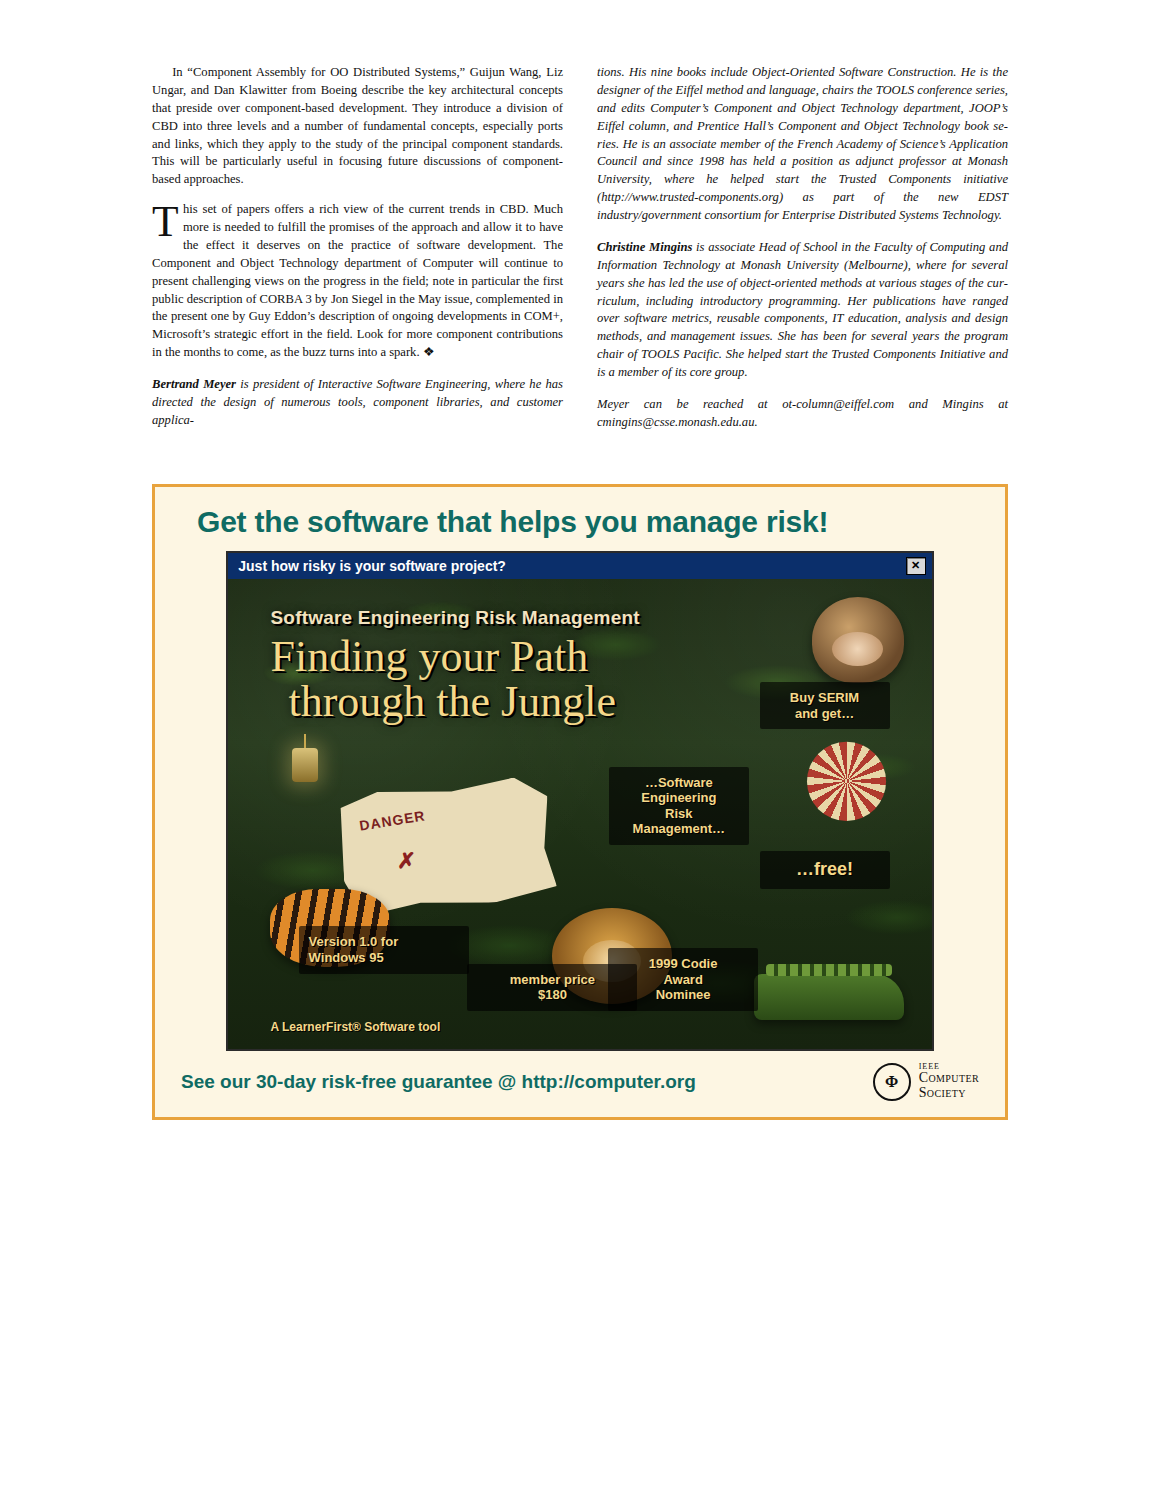In “Component Assembly for OO Distributed Systems,” Guijun Wang, Liz Ungar, and Dan Klawitter from Boeing describe the key architectural concepts that preside over component-based development. They introduce a division of CBD into three levels and a number of fundamental concepts, especially ports and links, which they apply to the study of the principal component standards. This will be particularly useful in focusing future discussions of component-based approaches.
This set of papers offers a rich view of the current trends in CBD. Much more is needed to fulfill the promises of the approach and allow it to have the effect it deserves on the practice of software development. The Component and Object Technology department of Computer will continue to present challenging views on the progress in the field; note in particular the first public description of CORBA 3 by Jon Siegel in the May issue, complemented in the present one by Guy Eddon’s description of ongoing developments in COM+, Microsoft’s strategic effort in the field. Look for more component contributions in the months to come, as the buzz turns into a spark. ❖
Bertrand Meyer is president of Interactive Software Engineering, where he has directed the design of numerous tools, component libraries, and customer applica-
tions. His nine books include Object-Oriented Software Construction. He is the designer of the Eiffel method and language, chairs the TOOLS conference series, and edits Computer’s Component and Object Technology department, JOOP’s Eiffel column, and Prentice Hall’s Component and Object Technology book series. He is an associate member of the French Academy of Science’s Application Council and since 1998 has held a position as adjunct professor at Monash University, where he helped start the Trusted Components initiative (http://www.trusted-components.org) as part of the new EDST industry/government consortium for Enterprise Distributed Systems Technology.
Christine Mingins is associate Head of School in the Faculty of Computing and Information Technology at Monash University (Melbourne), where for several years she has led the use of object-oriented methods at various stages of the curriculum, including introductory programming. Her publications have ranged over software metrics, reusable components, IT education, analysis and design methods, and management issues. She has been for several years the program chair of TOOLS Pacific. She helped start the Trusted Components Initiative and is a member of its core group.
Meyer can be reached at ot-column@eiffel.com and Mingins at cmingins@csse.monash.edu.au.
Get the software that helps you manage risk!
Just how risky is your software project?
✕
Software Engineering Risk Management
Finding your Path
through the Jungle
DANGER
✗
Buy SERIM
and get…
…Software
Engineering
Risk
Management…
…free!
Version 1.0 for
Windows 95
member price
$180
1999 Codie
Award
Nominee
A LearnerFirst® Software tool
See our 30-day risk-free guarantee @ http://computer.org
Φ
IEEE
Computer
Society